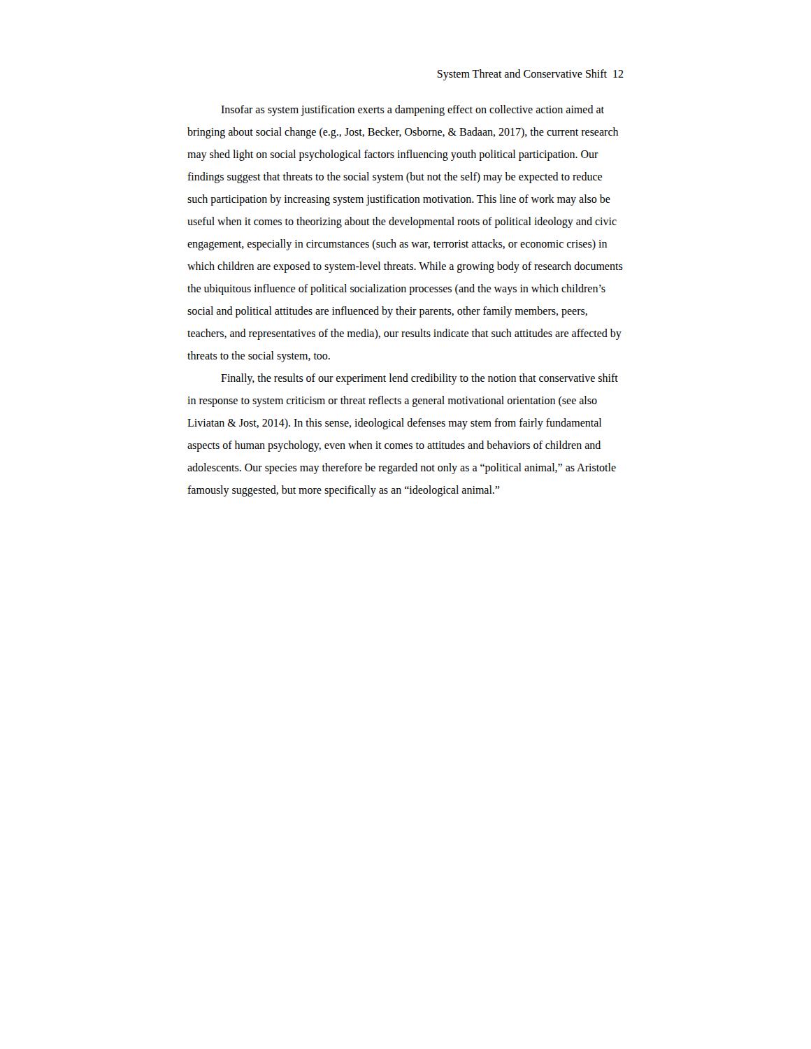System Threat and Conservative Shift 12
Insofar as system justification exerts a dampening effect on collective action aimed at bringing about social change (e.g., Jost, Becker, Osborne, & Badaan, 2017), the current research may shed light on social psychological factors influencing youth political participation. Our findings suggest that threats to the social system (but not the self) may be expected to reduce such participation by increasing system justification motivation. This line of work may also be useful when it comes to theorizing about the developmental roots of political ideology and civic engagement, especially in circumstances (such as war, terrorist attacks, or economic crises) in which children are exposed to system-level threats. While a growing body of research documents the ubiquitous influence of political socialization processes (and the ways in which children’s social and political attitudes are influenced by their parents, other family members, peers, teachers, and representatives of the media), our results indicate that such attitudes are affected by threats to the social system, too.
Finally, the results of our experiment lend credibility to the notion that conservative shift in response to system criticism or threat reflects a general motivational orientation (see also Liviatan & Jost, 2014). In this sense, ideological defenses may stem from fairly fundamental aspects of human psychology, even when it comes to attitudes and behaviors of children and adolescents. Our species may therefore be regarded not only as a “political animal,” as Aristotle famously suggested, but more specifically as an “ideological animal.”